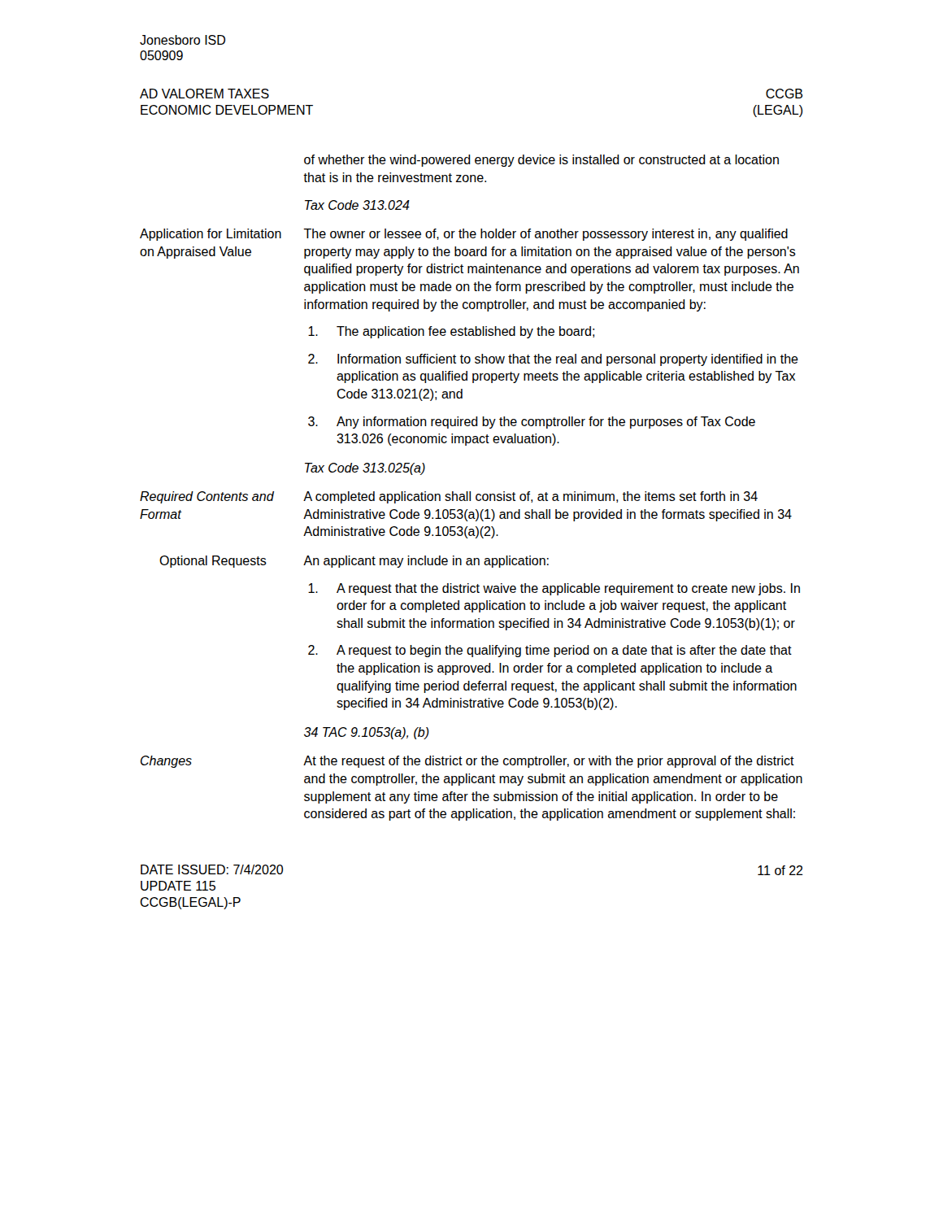Jonesboro ISD
050909
AD VALOREM TAXES
ECONOMIC DEVELOPMENT
CCGB
(LEGAL)
of whether the wind-powered energy device is installed or constructed at a location that is in the reinvestment zone.
Tax Code 313.024
Application for Limitation on Appraised Value
The owner or lessee of, or the holder of another possessory interest in, any qualified property may apply to the board for a limitation on the appraised value of the person's qualified property for district maintenance and operations ad valorem tax purposes. An application must be made on the form prescribed by the comptroller, must include the information required by the comptroller, and must be accompanied by:
The application fee established by the board;
Information sufficient to show that the real and personal property identified in the application as qualified property meets the applicable criteria established by Tax Code 313.021(2); and
Any information required by the comptroller for the purposes of Tax Code 313.026 (economic impact evaluation).
Tax Code 313.025(a)
Required Contents and Format
A completed application shall consist of, at a minimum, the items set forth in 34 Administrative Code 9.1053(a)(1) and shall be provided in the formats specified in 34 Administrative Code 9.1053(a)(2).
Optional Requests
An applicant may include in an application:
A request that the district waive the applicable requirement to create new jobs. In order for a completed application to include a job waiver request, the applicant shall submit the information specified in 34 Administrative Code 9.1053(b)(1); or
A request to begin the qualifying time period on a date that is after the date that the application is approved. In order for a completed application to include a qualifying time period deferral request, the applicant shall submit the information specified in 34 Administrative Code 9.1053(b)(2).
34 TAC 9.1053(a), (b)
Changes
At the request of the district or the comptroller, or with the prior approval of the district and the comptroller, the applicant may submit an application amendment or application supplement at any time after the submission of the initial application. In order to be considered as part of the application, the application amendment or supplement shall:
DATE ISSUED: 7/4/2020
UPDATE 115
CCGB(LEGAL)-P
11 of 22